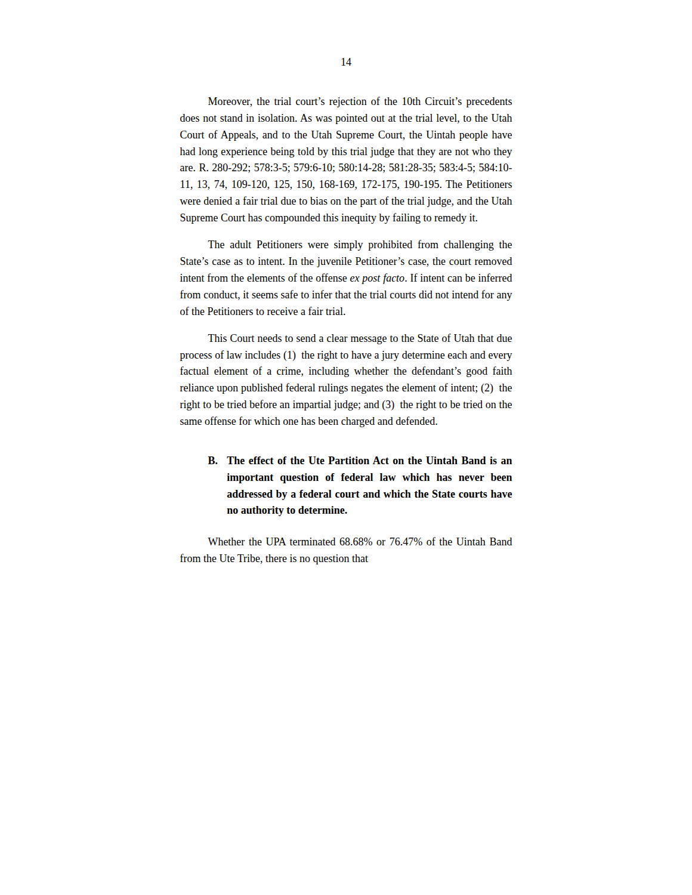14
Moreover, the trial court’s rejection of the 10th Circuit’s precedents does not stand in isolation. As was pointed out at the trial level, to the Utah Court of Appeals, and to the Utah Supreme Court, the Uintah people have had long experience being told by this trial judge that they are not who they are. R. 280-292; 578:3-5; 579:6-10; 580:14-28; 581:28-35; 583:4-5; 584:10-11, 13, 74, 109-120, 125, 150, 168-169, 172-175, 190-195. The Petitioners were denied a fair trial due to bias on the part of the trial judge, and the Utah Supreme Court has compounded this inequity by failing to remedy it.
The adult Petitioners were simply prohibited from challenging the State’s case as to intent. In the juvenile Petitioner’s case, the court removed intent from the elements of the offense ex post facto. If intent can be inferred from conduct, it seems safe to infer that the trial courts did not intend for any of the Petitioners to receive a fair trial.
This Court needs to send a clear message to the State of Utah that due process of law includes (1) the right to have a jury determine each and every factual element of a crime, including whether the defendant’s good faith reliance upon published federal rulings negates the element of intent; (2) the right to be tried before an impartial judge; and (3) the right to be tried on the same offense for which one has been charged and defended.
B. The effect of the Ute Partition Act on the Uintah Band is an important question of federal law which has never been addressed by a federal court and which the State courts have no authority to determine.
Whether the UPA terminated 68.68% or 76.47% of the Uintah Band from the Ute Tribe, there is no question that